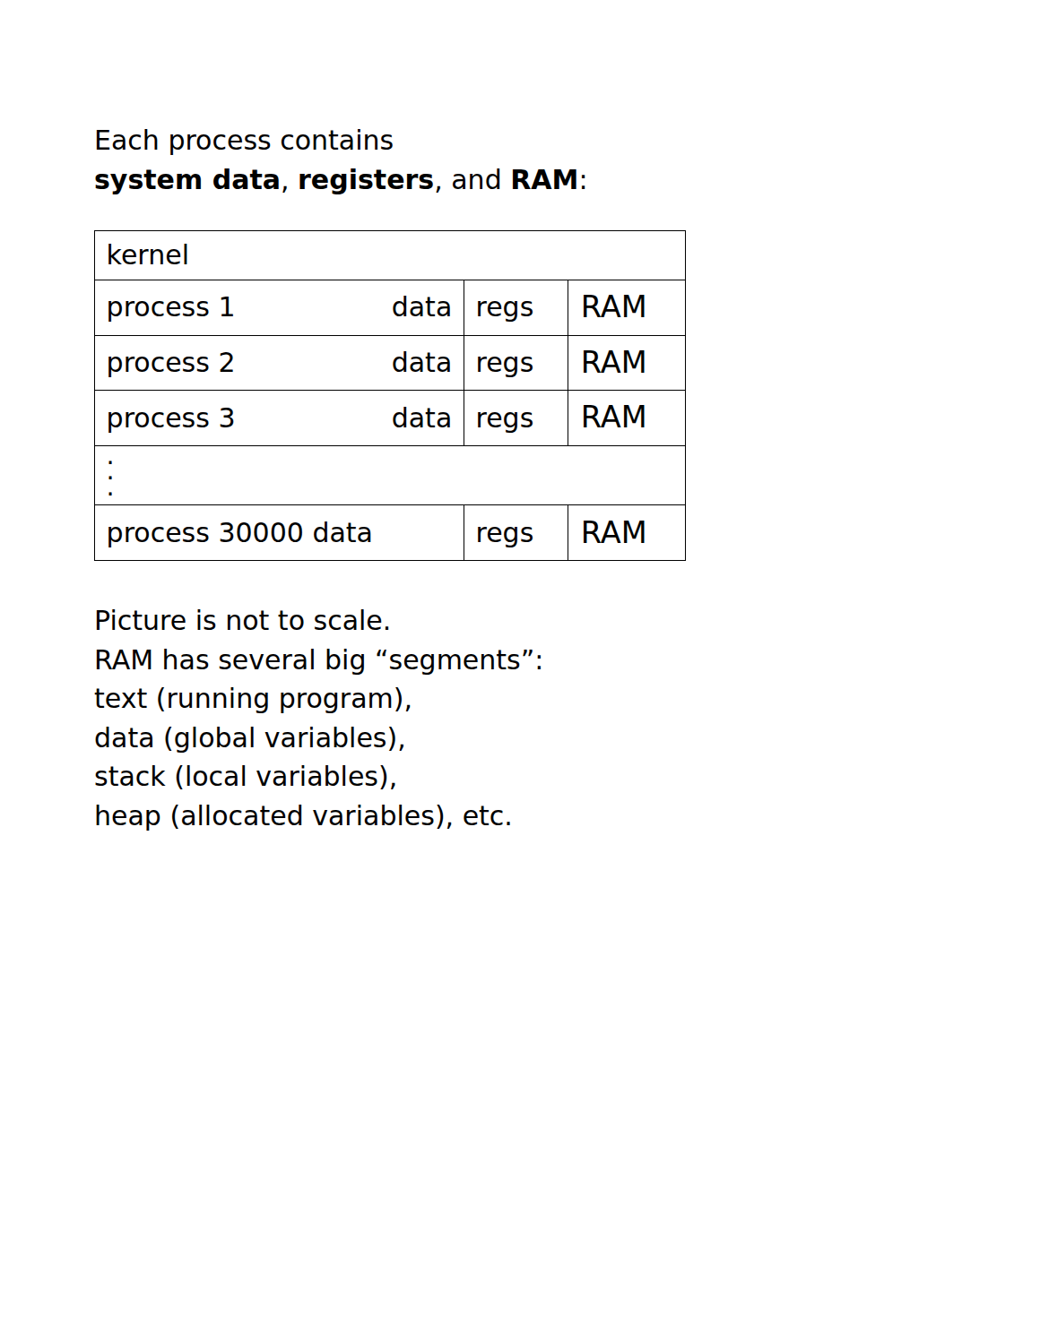Each process containssystem data, registers, and RAM:
| kernel |
| process 1 data | regs | RAM |
| process 2 data | regs | RAM |
| process 3 data | regs | RAM |
| . . . |
| process 30000 data | regs | RAM |
Picture is not to scale.
RAM has several big “segments”:
text (running program),
data (global variables),
stack (local variables),
heap (allocated variables), etc.